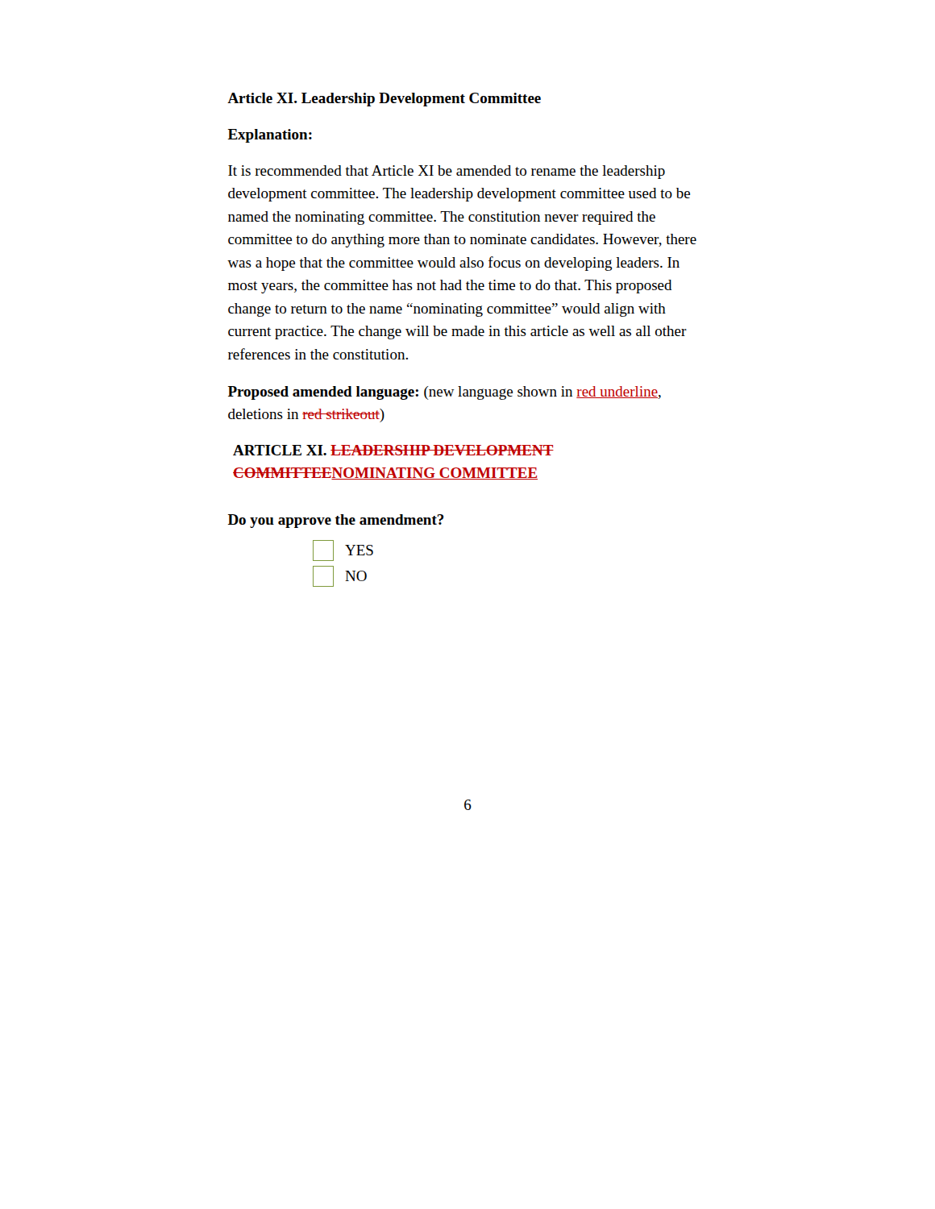Article XI. Leadership Development Committee
Explanation:
It is recommended that Article XI be amended to rename the leadership development committee. The leadership development committee used to be named the nominating committee. The constitution never required the committee to do anything more than to nominate candidates. However, there was a hope that the committee would also focus on developing leaders. In most years, the committee has not had the time to do that. This proposed change to return to the name “nominating committee” would align with current practice. The change will be made in this article as well as all other references in the constitution.
Proposed amended language: (new language shown in red underline, deletions in red strikeout)
ARTICLE XI. LEADERSHIP DEVELOPMENT COMMITTEE NOMINATING COMMITTEE
Do you approve the amendment?
YES
NO
6